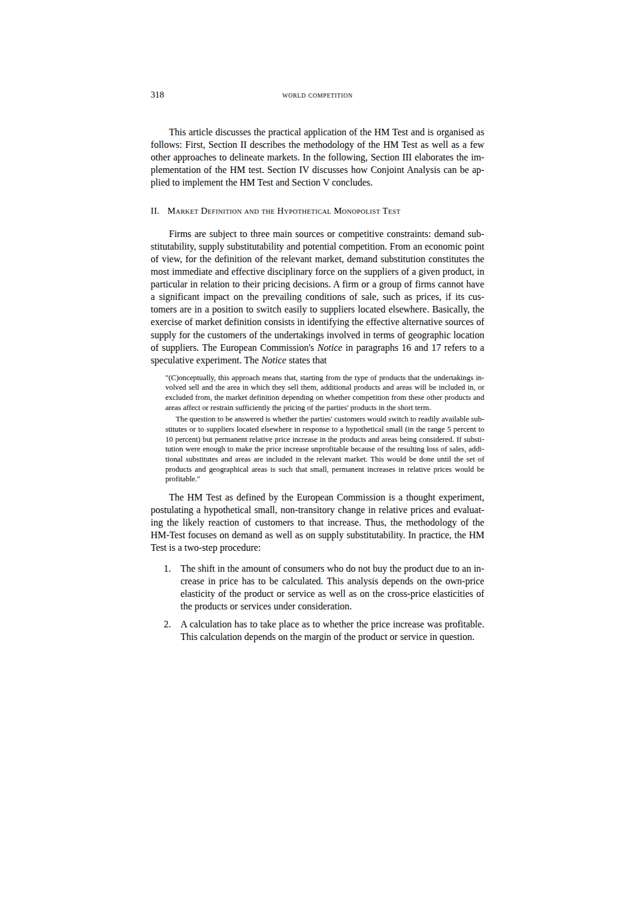318
world competition
This article discusses the practical application of the HM Test and is organised as follows: First, Section II describes the methodology of the HM Test as well as a few other approaches to delineate markets. In the following, Section III elaborates the implementation of the HM test. Section IV discusses how Conjoint Analysis can be applied to implement the HM Test and Section V concludes.
II. Market Definition and the Hypothetical Monopolist Test
Firms are subject to three main sources or competitive constraints: demand substitutability, supply substitutability and potential competition. From an economic point of view, for the definition of the relevant market, demand substitution constitutes the most immediate and effective disciplinary force on the suppliers of a given product, in particular in relation to their pricing decisions. A firm or a group of firms cannot have a significant impact on the prevailing conditions of sale, such as prices, if its customers are in a position to switch easily to suppliers located elsewhere. Basically, the exercise of market definition consists in identifying the effective alternative sources of supply for the customers of the undertakings involved in terms of geographic location of suppliers. The European Commission's Notice in paragraphs 16 and 17 refers to a speculative experiment. The Notice states that
"(C)onceptually, this approach means that, starting from the type of products that the undertakings involved sell and the area in which they sell them, additional products and areas will be included in, or excluded from, the market definition depending on whether competition from these other products and areas affect or restrain sufficiently the pricing of the parties' products in the short term.
The question to be answered is whether the parties' customers would switch to readily available substitutes or to suppliers located elsewhere in response to a hypothetical small (in the range 5 percent to 10 percent) but permanent relative price increase in the products and areas being considered. If substitution were enough to make the price increase unprofitable because of the resulting loss of sales, additional substitutes and areas are included in the relevant market. This would be done until the set of products and geographical areas is such that small, permanent increases in relative prices would be profitable."
The HM Test as defined by the European Commission is a thought experiment, postulating a hypothetical small, non-transitory change in relative prices and evaluating the likely reaction of customers to that increase. Thus, the methodology of the HM-Test focuses on demand as well as on supply substitutability. In practice, the HM Test is a two-step procedure:
The shift in the amount of consumers who do not buy the product due to an increase in price has to be calculated. This analysis depends on the own-price elasticity of the product or service as well as on the cross-price elasticities of the products or services under consideration.
A calculation has to take place as to whether the price increase was profitable. This calculation depends on the margin of the product or service in question.